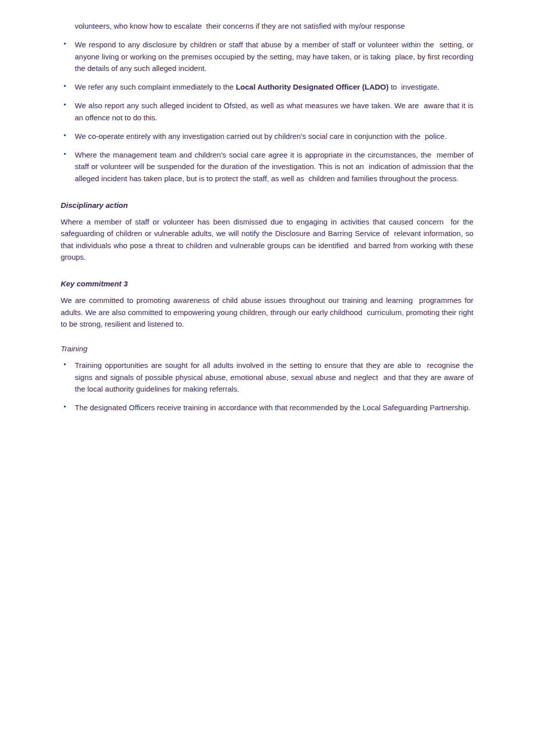volunteers, who know how to escalate their concerns if they are not satisfied with my/our response
We respond to any disclosure by children or staff that abuse by a member of staff or volunteer within the setting, or anyone living or working on the premises occupied by the setting, may have taken, or is taking place, by first recording the details of any such alleged incident.
We refer any such complaint immediately to the Local Authority Designated Officer (LADO) to investigate.
We also report any such alleged incident to Ofsted, as well as what measures we have taken. We are aware that it is an offence not to do this.
We co-operate entirely with any investigation carried out by children's social care in conjunction with the police.
Where the management team and children's social care agree it is appropriate in the circumstances, the member of staff or volunteer will be suspended for the duration of the investigation. This is not an indication of admission that the alleged incident has taken place, but is to protect the staff, as well as children and families throughout the process.
Disciplinary action
Where a member of staff or volunteer has been dismissed due to engaging in activities that caused concern for the safeguarding of children or vulnerable adults, we will notify the Disclosure and Barring Service of relevant information, so that individuals who pose a threat to children and vulnerable groups can be identified and barred from working with these groups.
Key commitment 3
We are committed to promoting awareness of child abuse issues throughout our training and learning programmes for adults. We are also committed to empowering young children, through our early childhood curriculum, promoting their right to be strong, resilient and listened to.
Training
Training opportunities are sought for all adults involved in the setting to ensure that they are able to recognise the signs and signals of possible physical abuse, emotional abuse, sexual abuse and neglect and that they are aware of the local authority guidelines for making referrals.
The designated Officers receive training in accordance with that recommended by the Local Safeguarding Partnership.